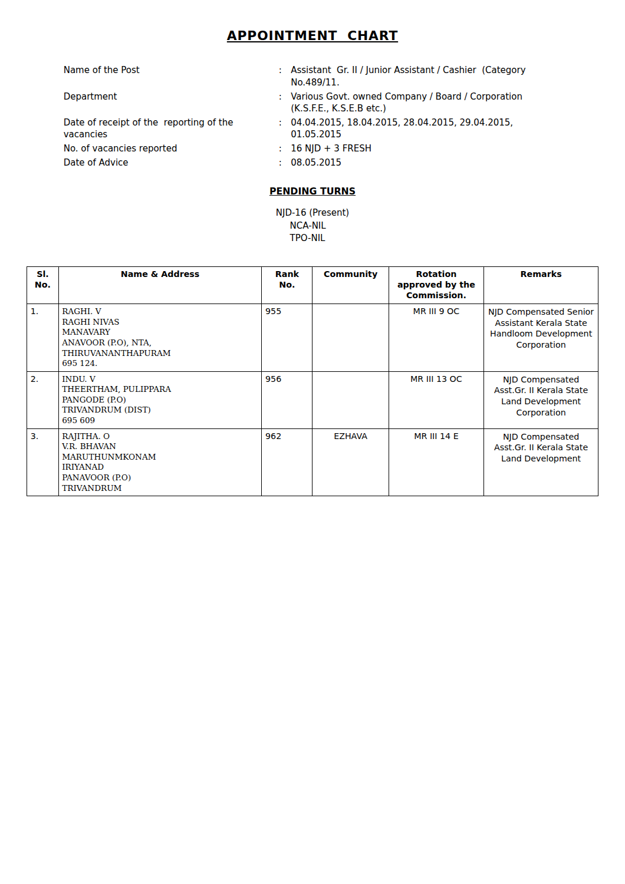APPOINTMENT CHART
| Name of the Post | : | Assistant Gr. II / Junior Assistant / Cashier (Category No.489/11. |
| Department | : | Various Govt. owned Company / Board / Corporation (K.S.F.E., K.S.E.B etc.) |
| Date of receipt of the reporting of the vacancies | : | 04.04.2015, 18.04.2015, 28.04.2015, 29.04.2015, 01.05.2015 |
| No. of vacancies reported | : | 16 NJD + 3 FRESH |
| Date of Advice | : | 08.05.2015 |
PENDING TURNS
NJD-16 (Present)
NCA-NIL
TPO-NIL
| Sl. No. | Name & Address | Rank No. | Community | Rotation approved by the Commission. | Remarks |
| --- | --- | --- | --- | --- | --- |
| 1. | RAGHI. V RAGHI NIVAS MANAVARY ANAVOOR (P.O), NTA, THIRUVANANTHAPURAM 695 124. | 955 | | MR III 9 OC | NJD Compensated Senior Assistant Kerala State Handloom Development Corporation |
| 2. | INDU. V THEERTHAM, PULIPPARA PANGODE (P.O) TRIVANDRUM (DIST) 695 609 | 956 | | MR III 13 OC | NJD Compensated Asst.Gr. II Kerala State Land Development Corporation |
| 3. | RAJITHA. O V.R. BHAVAN MARUTHUNMKONAM IRIYANAD PANAVOOR (P.O) TRIVANDRUM | 962 | EZHAVA | MR III 14 E | NJD Compensated Asst.Gr. II Kerala State Land Development |